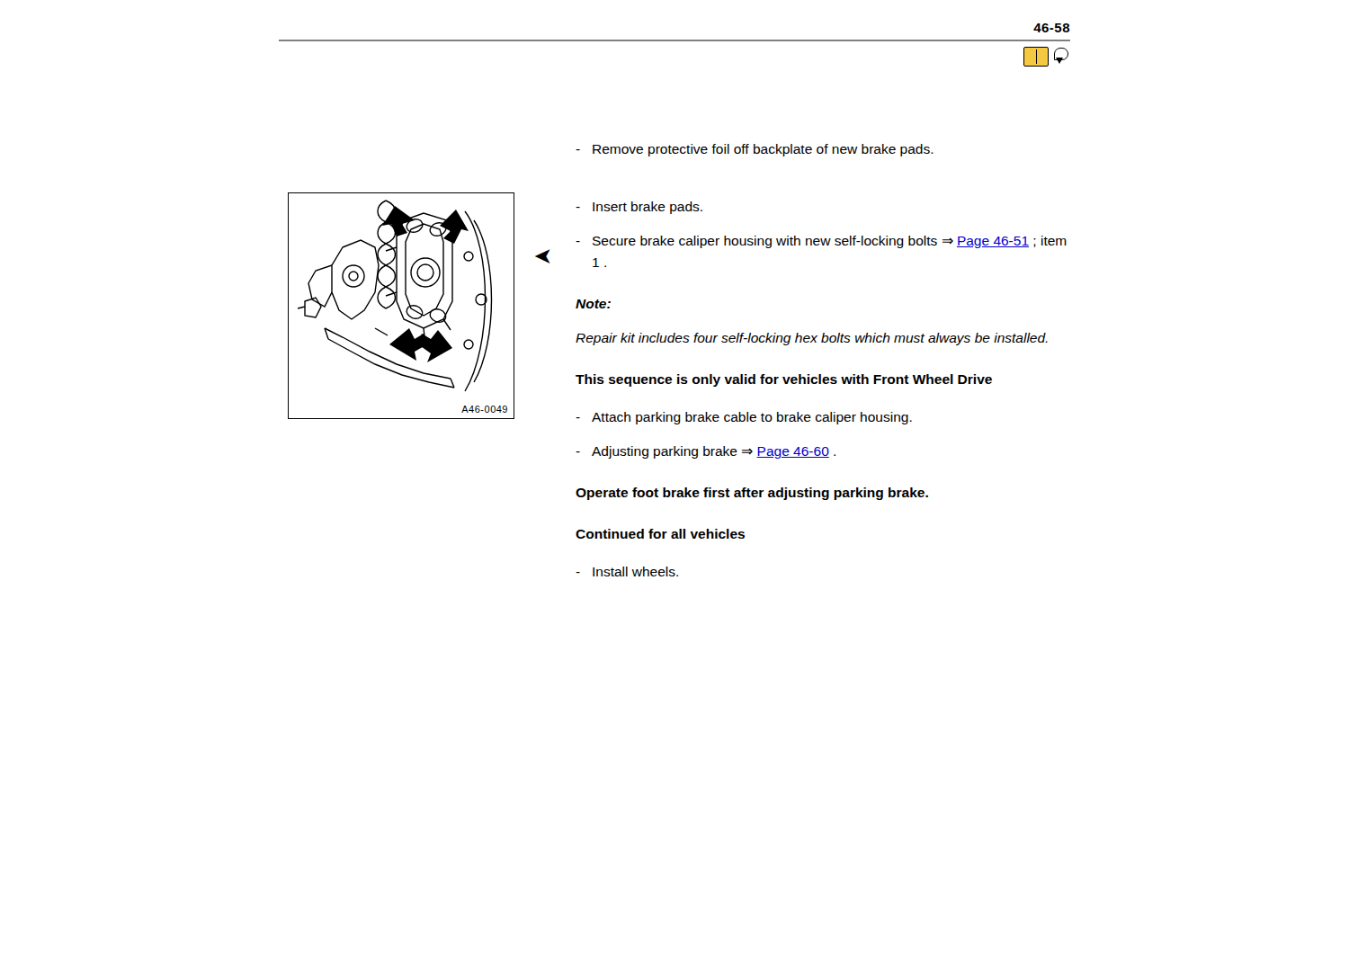46-58
A46-0049
➤
-
Remove protective foil off backplate of new brake pads.
-
Insert brake pads.
-
Secure brake caliper housing with new self-locking bolts ⇒ Page 46-51 ; item 1 .
Note:
Repair kit includes four self-locking hex bolts which must always be installed.
This sequence is only valid for vehicles with Front Wheel Drive
-
Attach parking brake cable to brake caliper housing.
-
Adjusting parking brake ⇒ Page 46-60 .
Operate foot brake first after adjusting parking brake.
Continued for all vehicles
-
Install wheels.